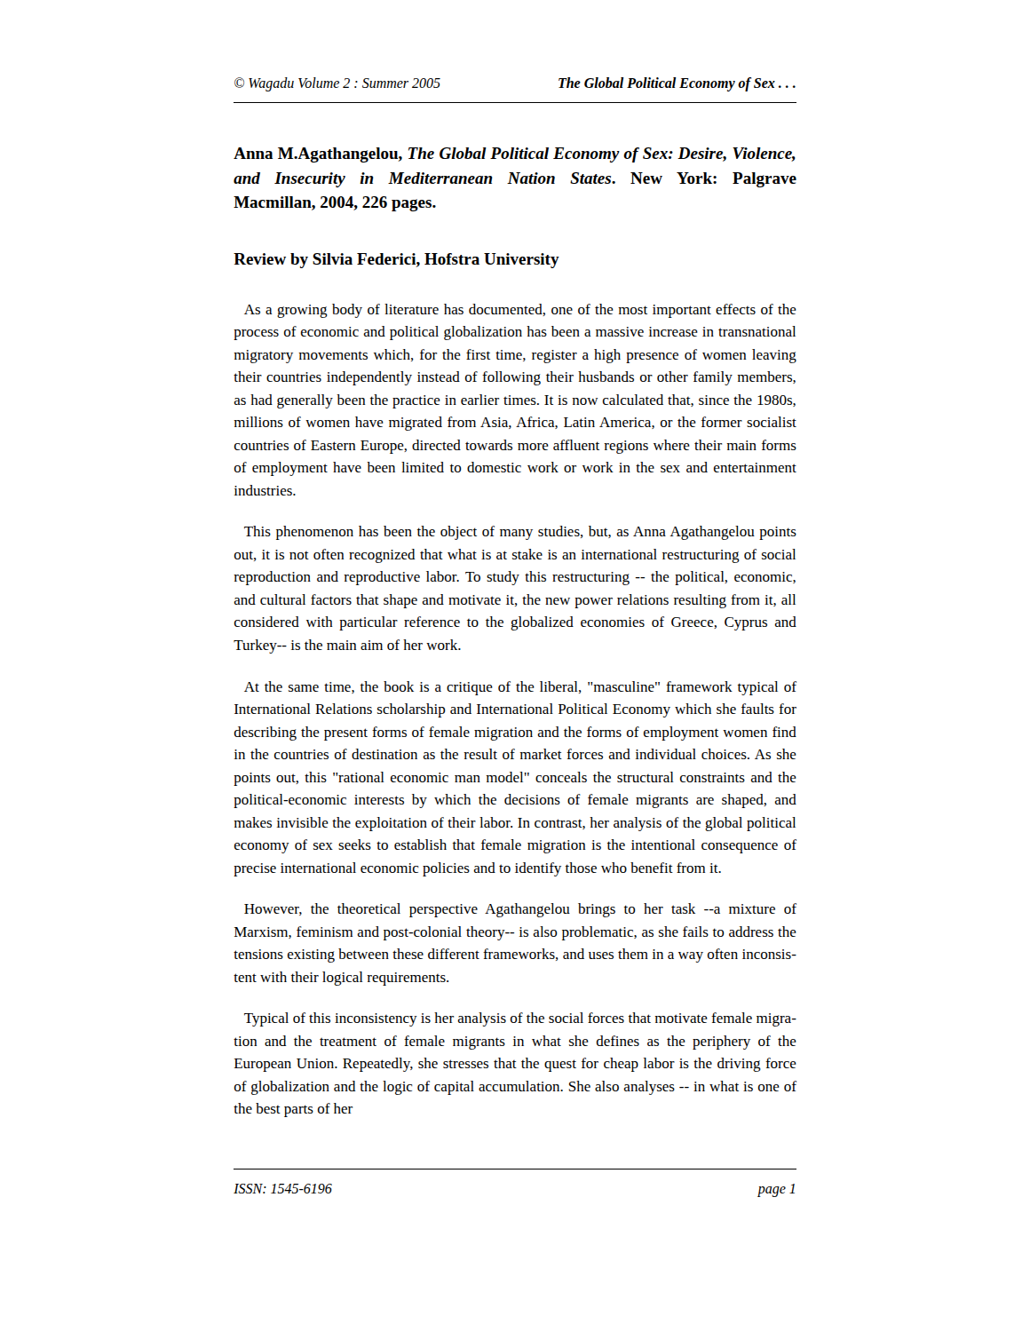© Wagadu Volume 2 : Summer 2005 The Global Political Economy of Sex . . .
Anna M.Agathangelou, The Global Political Economy of Sex: Desire, Violence, and Insecurity in Mediterranean Nation States. New York: Palgrave Macmillan, 2004, 226 pages.
Review by Silvia Federici, Hofstra University
As a growing body of literature has documented, one of the most important effects of the process of economic and political globalization has been a massive increase in transnational migratory movements which, for the first time, register a high presence of women leaving their countries independently instead of following their husbands or other family members, as had generally been the practice in earlier times. It is now calculated that, since the 1980s, millions of women have migrated from Asia, Africa, Latin America, or the former socialist countries of Eastern Europe, directed towards more affluent regions where their main forms of employment have been limited to domestic work or work in the sex and entertainment industries.
This phenomenon has been the object of many studies, but, as Anna Agathangelou points out, it is not often recognized that what is at stake is an international restructuring of social reproduction and reproductive labor. To study this restructuring -- the political, economic, and cultural factors that shape and motivate it, the new power relations resulting from it, all considered with particular reference to the globalized economies of Greece, Cyprus and Turkey-- is the main aim of her work.
At the same time, the book is a critique of the liberal, "masculine" framework typical of International Relations scholarship and International Political Economy which she faults for describing the present forms of female migration and the forms of employment women find in the countries of destination as the result of market forces and individual choices. As she points out, this "rational economic man model" conceals the structural constraints and the political-economic interests by which the decisions of female migrants are shaped, and makes invisible the exploitation of their labor. In contrast, her analysis of the global political economy of sex seeks to establish that female migration is the intentional consequence of precise international economic policies and to identify those who benefit from it.
However, the theoretical perspective Agathangelou brings to her task --a mixture of Marxism, feminism and post-colonial theory-- is also problematic, as she fails to address the tensions existing between these different frameworks, and uses them in a way often inconsistent with their logical requirements.
Typical of this inconsistency is her analysis of the social forces that motivate female migration and the treatment of female migrants in what she defines as the periphery of the European Union. Repeatedly, she stresses that the quest for cheap labor is the driving force of globalization and the logic of capital accumulation. She also analyses -- in what is one of the best parts of her
ISSN: 1545-6196 page 1